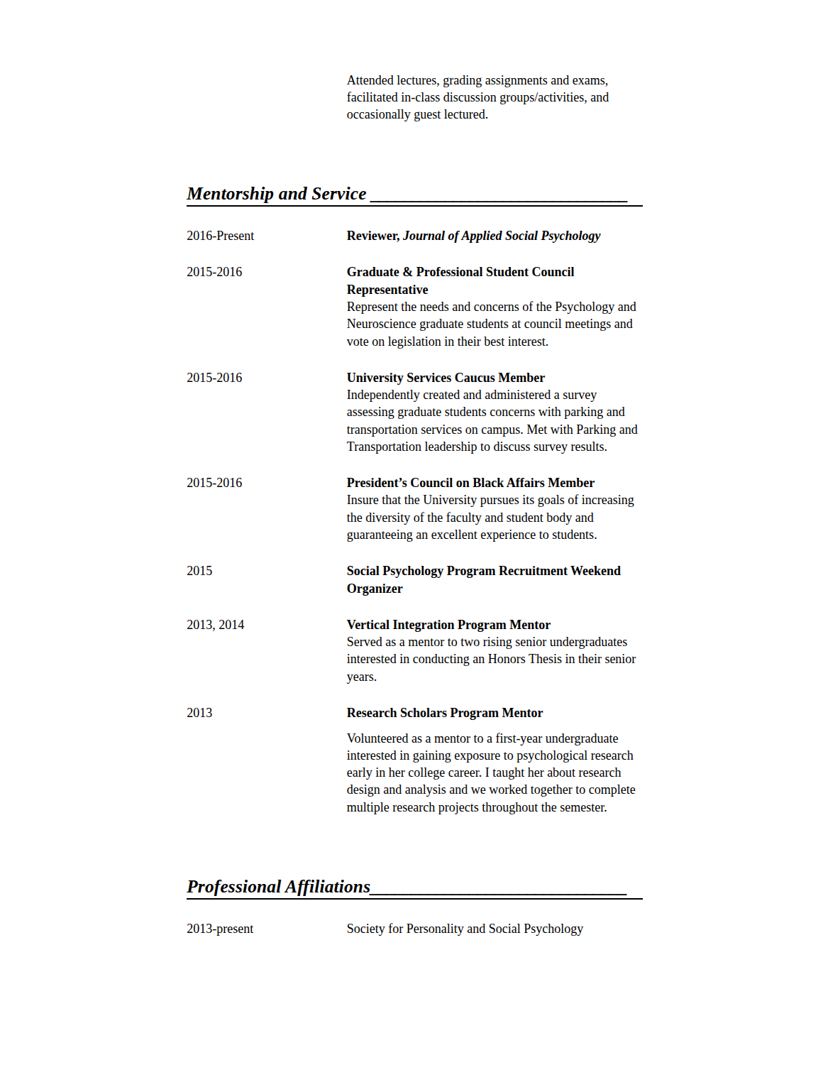Attended lectures, grading assignments and exams, facilitated in-class discussion groups/activities, and occasionally guest lectured.
Mentorship and Service _______________________________
2016-Present
Reviewer, Journal of Applied Social Psychology
2015-2016
Graduate & Professional Student Council Representative
Represent the needs and concerns of the Psychology and Neuroscience graduate students at council meetings and vote on legislation in their best interest.
2015-2016
University Services Caucus Member
Independently created and administered a survey assessing graduate students concerns with parking and transportation services on campus. Met with Parking and Transportation leadership to discuss survey results.
2015-2016
President’s Council on Black Affairs Member
Insure that the University pursues its goals of increasing the diversity of the faculty and student body and guaranteeing an excellent experience to students.
2015
Social Psychology Program Recruitment Weekend Organizer
2013, 2014
Vertical Integration Program Mentor
Served as a mentor to two rising senior undergraduates interested in conducting an Honors Thesis in their senior years.
2013
Research Scholars Program Mentor
Volunteered as a mentor to a first-year undergraduate interested in gaining exposure to psychological research early in her college career. I taught her about research design and analysis and we worked together to complete multiple research projects throughout the semester.
Professional Affiliations_______________________________
2013-present
Society for Personality and Social Psychology